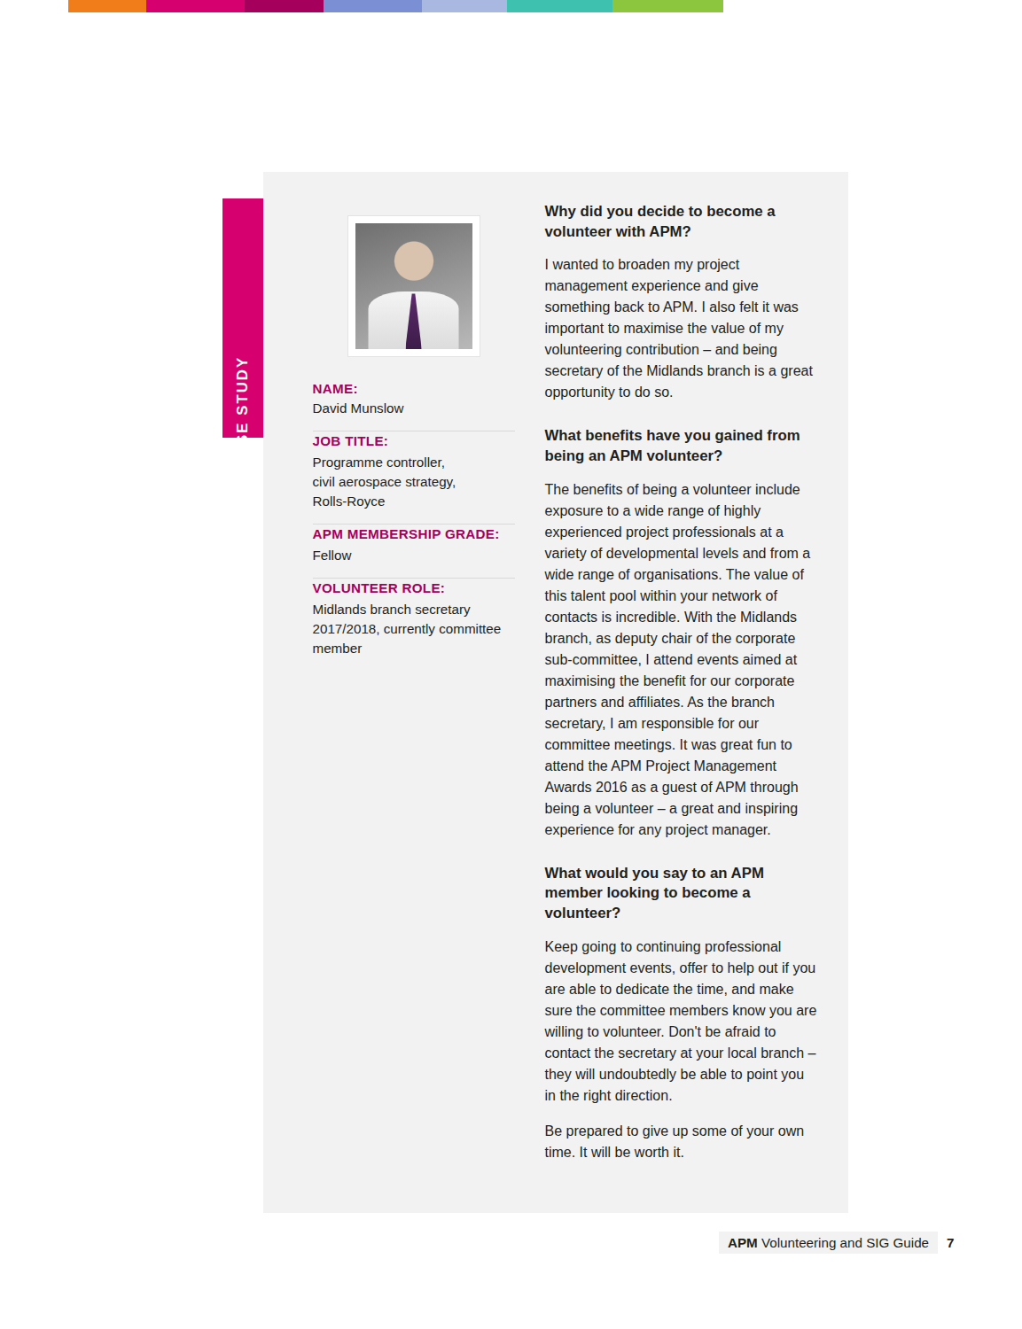CASE STUDY
Name:
David Munslow
Job title:
Programme controller,
civil aerospace strategy,
Rolls-Royce
APM membership grade:
Fellow
Volunteer role:
Midlands branch secretary 2017/2018, currently committee member
Why did you decide to become a volunteer with APM?
I wanted to broaden my project management experience and give something back to APM. I also felt it was important to maximise the value of my volunteering contribution – and being secretary of the Midlands branch is a great opportunity to do so.
What benefits have you gained from being an APM volunteer?
The benefits of being a volunteer include exposure to a wide range of highly experienced project professionals at a variety of developmental levels and from a wide range of organisations. The value of this talent pool within your network of contacts is incredible. With the Midlands branch, as deputy chair of the corporate sub-committee, I attend events aimed at maximising the benefit for our corporate partners and affiliates. As the branch secretary, I am responsible for our committee meetings. It was great fun to attend the APM Project Management Awards 2016 as a guest of APM through being a volunteer – a great and inspiring experience for any project manager.
What would you say to an APM member looking to become a volunteer?
Keep going to continuing professional development events, offer to help out if you are able to dedicate the time, and make sure the committee members know you are willing to volunteer. Don't be afraid to contact the secretary at your local branch – they will undoubtedly be able to point you in the right direction.
Be prepared to give up some of your own time. It will be worth it.
APM Volunteering and SIG Guide
7